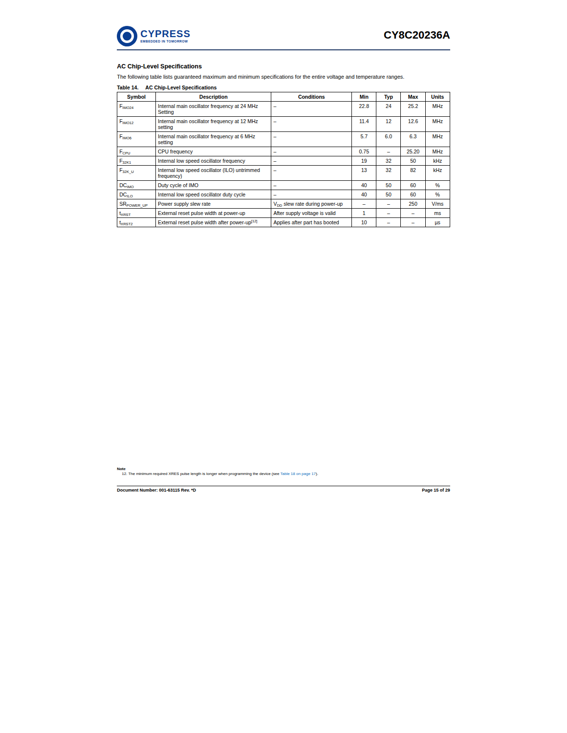CYPRESS
EMBEDDED IN TOMORROW
CY8C20236A
AC Chip-Level Specifications
The following table lists guaranteed maximum and minimum specifications for the entire voltage and temperature ranges.
Table 14. AC Chip-Level Specifications
| Symbol | Description | Conditions | Min | Typ | Max | Units |
| --- | --- | --- | --- | --- | --- | --- |
| F IMO24 | Internal main oscillator frequency at 24 MHz Setting | – | 22.8 | 24 | 25.2 | MHz |
| F IMO12 | Internal main oscillator frequency at 12 MHz setting | – | 11.4 | 12 | 12.6 | MHz |
| F IMO6 | Internal main oscillator frequency at 6 MHz setting | – | 5.7 | 6.0 | 6.3 | MHz |
| F CPU | CPU frequency | – | 0.75 | – | 25.20 | MHz |
| F 32K1 | Internal low speed oscillator frequency | – | 19 | 32 | 50 | kHz |
| F 32K_U | Internal low speed oscillator (ILO) untrimmed frequency) | – | 13 | 32 | 82 | kHz |
| DC IMO | Duty cycle of IMO | – | 40 | 50 | 60 | % |
| DC ILO | Internal low speed oscillator duty cycle | – | 40 | 50 | 60 | % |
| SR POWER_UP | Power supply slew rate | V DD slew rate during power-up | – | – | 250 | V/ms |
| t XRST | External reset pulse width at power-up | After supply voltage is valid | 1 | – | – | ms |
| t XRST2 | External reset pulse width after power-up [12] | Applies after part has booted | 10 | – | – | µs |
Note
12. The minimum required XRES pulse length is longer when programming the device (see Table 18 on page 17).
Document Number: 001-63115 Rev. *D
Page 15 of 29